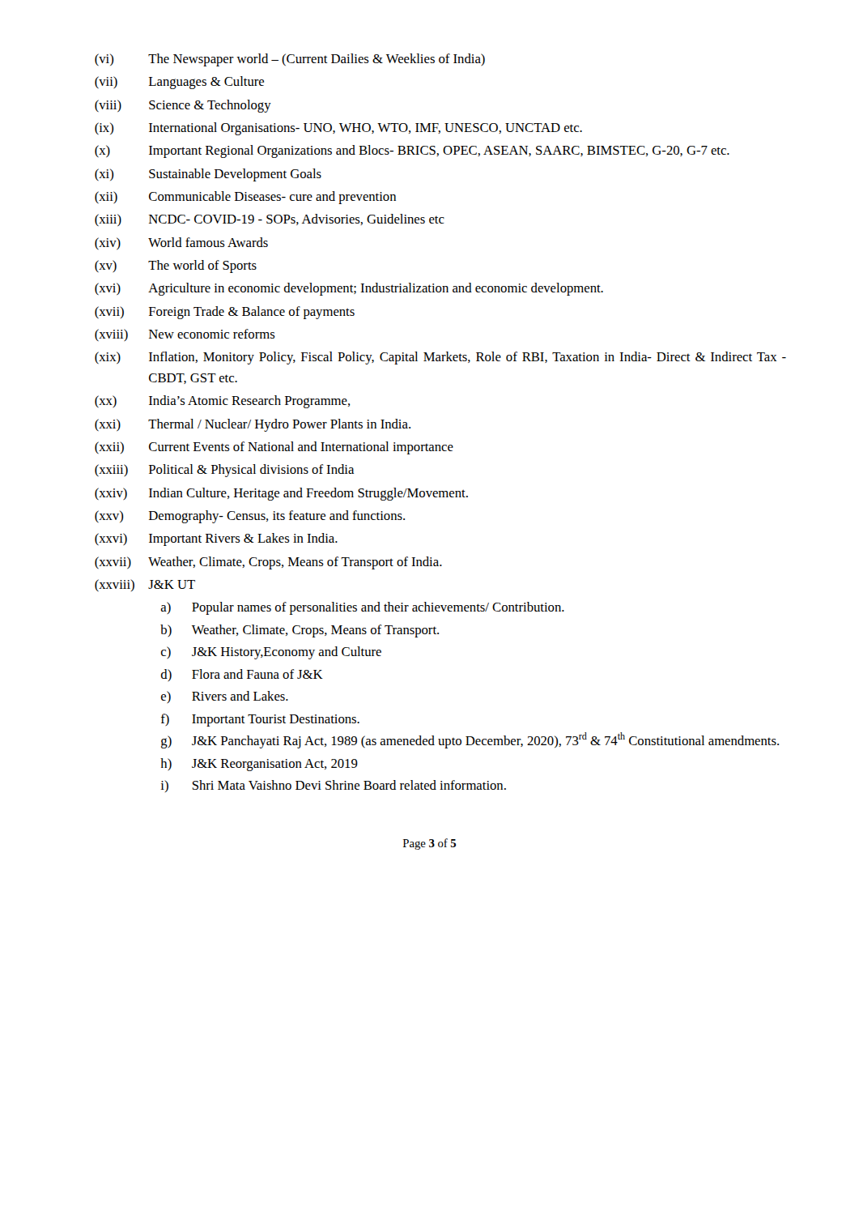(vi) The Newspaper world – (Current Dailies & Weeklies of India)
(vii) Languages & Culture
(viii) Science & Technology
(ix) International Organisations- UNO, WHO, WTO, IMF, UNESCO, UNCTAD etc.
(x) Important Regional Organizations and Blocs- BRICS, OPEC, ASEAN, SAARC, BIMSTEC, G-20, G-7 etc.
(xi) Sustainable Development Goals
(xii) Communicable Diseases- cure and prevention
(xiii) NCDC- COVID-19 - SOPs, Advisories, Guidelines etc
(xiv) World famous Awards
(xv) The world of Sports
(xvi) Agriculture in economic development; Industrialization and economic development.
(xvii) Foreign Trade & Balance of payments
(xviii) New economic reforms
(xix) Inflation, Monitory Policy, Fiscal Policy, Capital Markets, Role of RBI, Taxation in India- Direct & Indirect Tax - CBDT, GST etc.
(xx) India’s Atomic Research Programme,
(xxi) Thermal / Nuclear/ Hydro Power Plants in India.
(xxii) Current Events of National and International importance
(xxiii) Political & Physical divisions of India
(xxiv) Indian Culture, Heritage and Freedom Struggle/Movement.
(xxv) Demography- Census, its feature and functions.
(xxvi) Important Rivers & Lakes in India.
(xxvii) Weather, Climate, Crops, Means of Transport of India.
(xxviii) J&K UT
a) Popular names of personalities and their achievements/ Contribution.
b) Weather, Climate, Crops, Means of Transport.
c) J&K History,Economy and Culture
d) Flora and Fauna of J&K
e) Rivers and Lakes.
f) Important Tourist Destinations.
g) J&K Panchayati Raj Act, 1989 (as ameneded upto December, 2020), 73rd & 74th Constitutional amendments.
h) J&K Reorganisation Act, 2019
i) Shri Mata Vaishno Devi Shrine Board related information.
Page 3 of 5